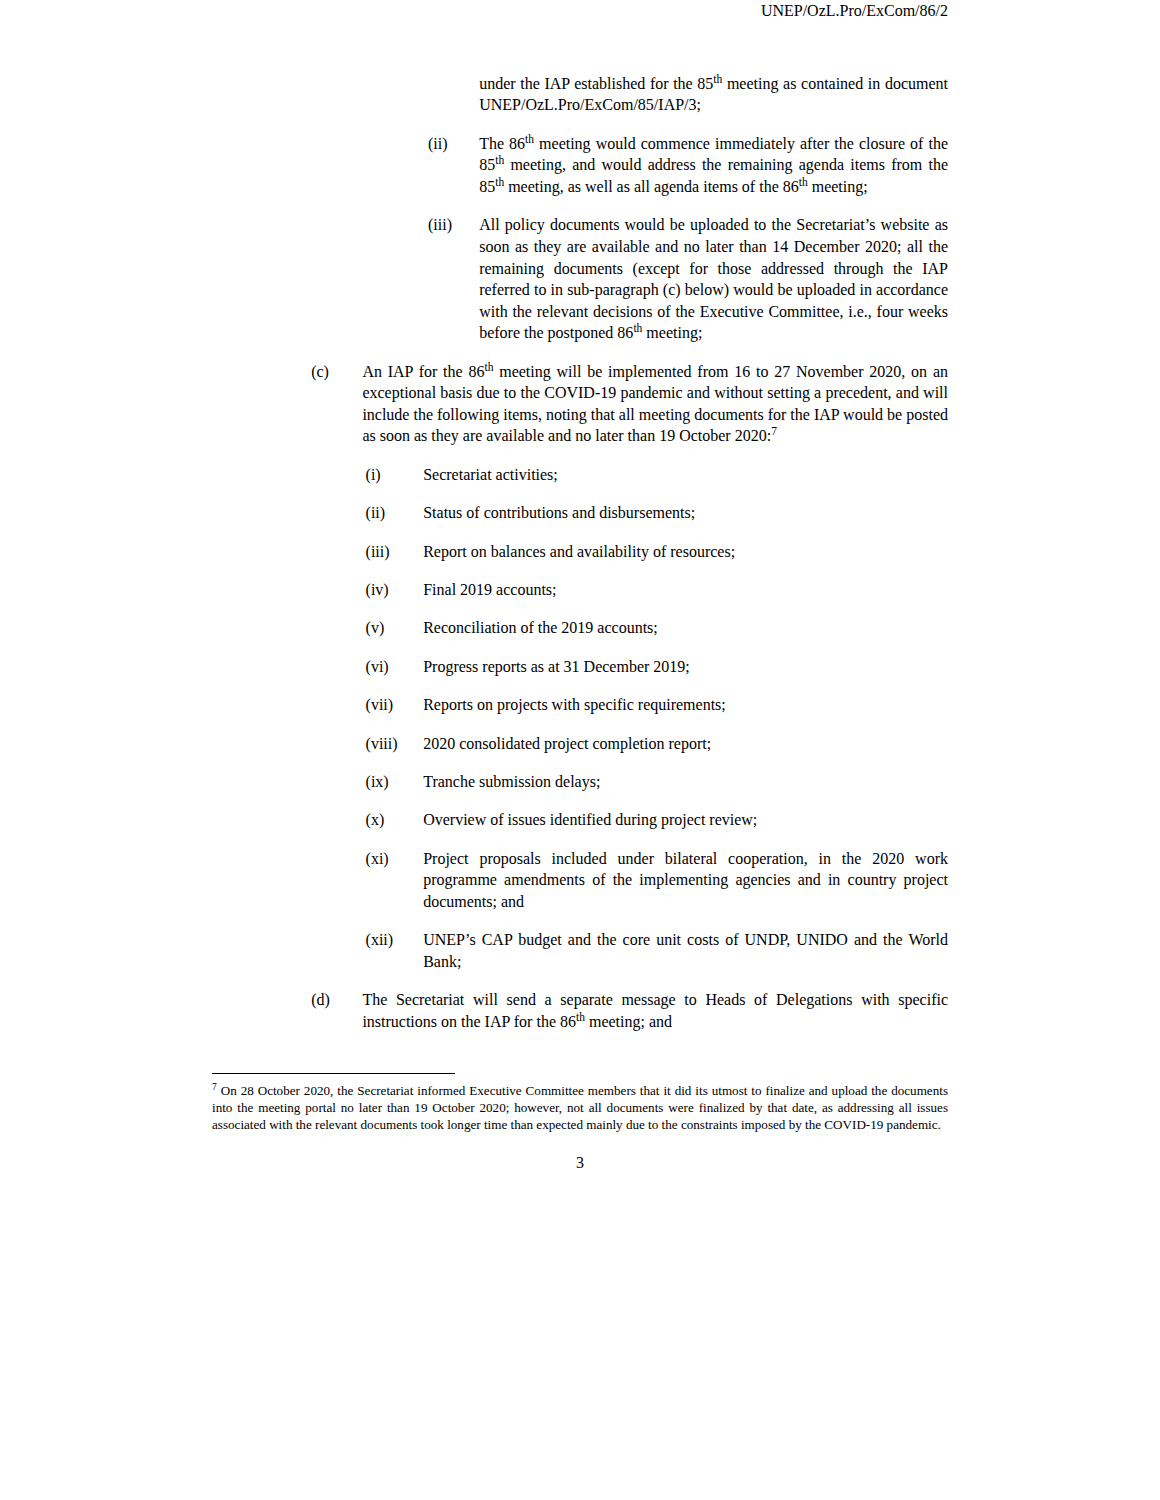UNEP/OzL.Pro/ExCom/86/2
under the IAP established for the 85th meeting as contained in document UNEP/OzL.Pro/ExCom/85/IAP/3;
(ii)
The 86th meeting would commence immediately after the closure of the 85th meeting, and would address the remaining agenda items from the 85th meeting, as well as all agenda items of the 86th meeting;
(iii)
All policy documents would be uploaded to the Secretariat’s website as soon as they are available and no later than 14 December 2020; all the remaining documents (except for those addressed through the IAP referred to in sub-paragraph (c) below) would be uploaded in accordance with the relevant decisions of the Executive Committee, i.e., four weeks before the postponed 86th meeting;
(c)
An IAP for the 86th meeting will be implemented from 16 to 27 November 2020, on an exceptional basis due to the COVID-19 pandemic and without setting a precedent, and will include the following items, noting that all meeting documents for the IAP would be posted as soon as they are available and no later than 19 October 2020:7
(i)
Secretariat activities;
(ii)
Status of contributions and disbursements;
(iii)
Report on balances and availability of resources;
(iv)
Final 2019 accounts;
(v)
Reconciliation of the 2019 accounts;
(vi)
Progress reports as at 31 December 2019;
(vii)
Reports on projects with specific requirements;
(viii)
2020 consolidated project completion report;
(ix)
Tranche submission delays;
(x)
Overview of issues identified during project review;
(xi)
Project proposals included under bilateral cooperation, in the 2020 work programme amendments of the implementing agencies and in country project documents; and
(xii)
UNEP’s CAP budget and the core unit costs of UNDP, UNIDO and the World Bank;
(d)
The Secretariat will send a separate message to Heads of Delegations with specific instructions on the IAP for the 86th meeting; and
7 On 28 October 2020, the Secretariat informed Executive Committee members that it did its utmost to finalize and upload the documents into the meeting portal no later than 19 October 2020; however, not all documents were finalized by that date, as addressing all issues associated with the relevant documents took longer time than expected mainly due to the constraints imposed by the COVID-19 pandemic.
3